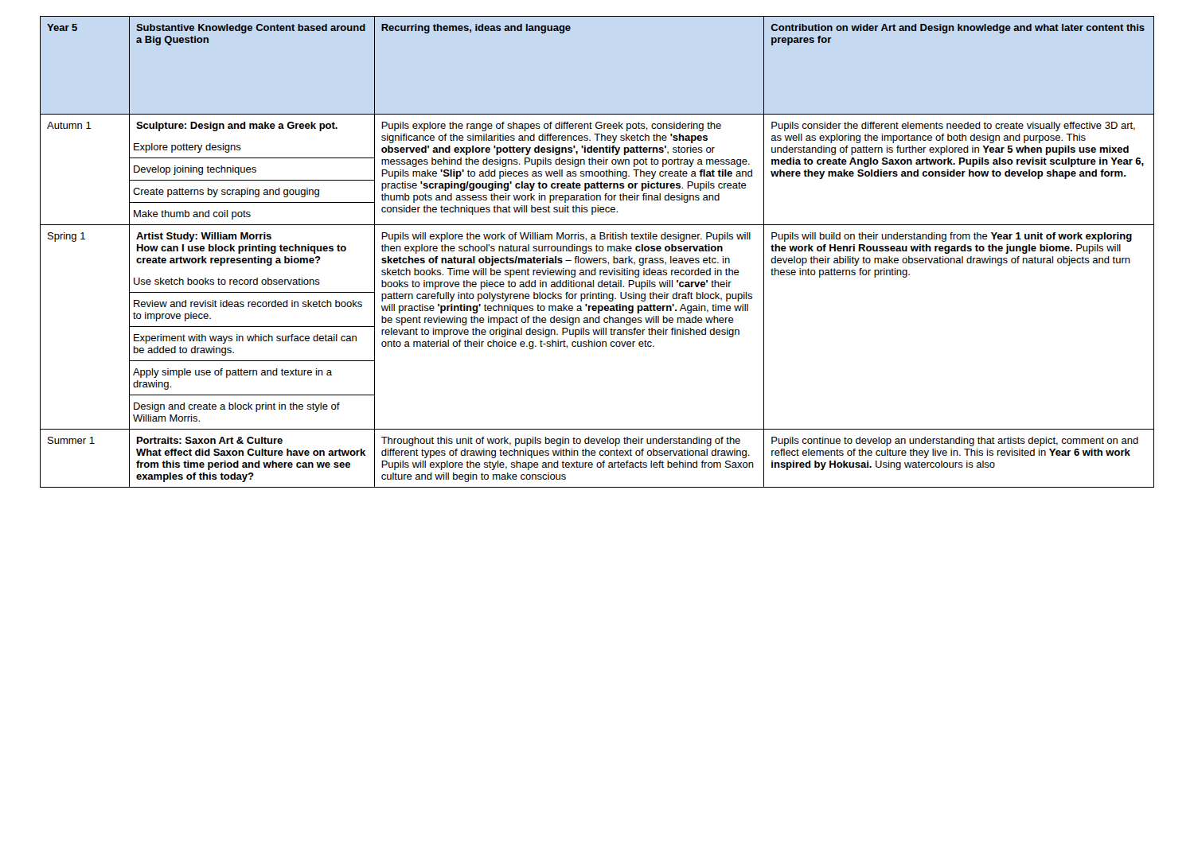| Year 5 | Substantive Knowledge Content based around a Big Question | Recurring themes, ideas and language | Contribution on wider Art and Design knowledge and what later content this prepares for |
| --- | --- | --- | --- |
| Autumn 1 | Sculpture: Design and make a Greek pot. / Explore pottery designs / / Develop joining techniques / / Create patterns by scraping and gouging / / Make thumb and coil pots / | Pupils explore the range of shapes of different Greek pots, considering the significance of the similarities and differences. They sketch the 'shapes observed' and explore 'pottery designs', 'identify patterns' , stories or messages behind the designs. Pupils design their own pot to portray a message. Pupils make 'Slip' to add pieces as well as smoothing. They create a flat tile and practise 'scraping/gouging' clay to create patterns or pictures . Pupils create thumb pots and assess their work in preparation for their final designs and consider the techniques that will best suit this piece. | Pupils consider the different elements needed to create visually effective 3D art, as well as exploring the importance of both design and purpose. This understanding of pattern is further explored in Year 5 when pupils use mixed media to create Anglo Saxon artwork. Pupils also revisit sculpture in Year 6, where they make Soldiers and consider how to develop shape and form. |
| Spring 1 | Artist Study: William Morris How can I use block printing techniques to create artwork representing a biome? / Use sketch books to record observations / / Review and revisit ideas recorded in sketch books to improve piece. / / Experiment with ways in which surface detail can be added to drawings. / / Apply simple use of pattern and texture in a drawing. / / Design and create a block print in the style of William Morris. / | Pupils will explore the work of William Morris, a British textile designer. Pupils will then explore the school's natural surroundings to make close observation sketches of natural objects/materials – flowers, bark, grass, leaves etc. in sketch books. Time will be spent reviewing and revisiting ideas recorded in the books to improve the piece to add in additional detail. Pupils will 'carve' their pattern carefully into polystyrene blocks for printing. Using their draft block, pupils will practise 'printing' techniques to make a 'repeating pattern'. Again, time will be spent reviewing the impact of the design and changes will be made where relevant to improve the original design. Pupils will transfer their finished design onto a material of their choice e.g. t-shirt, cushion cover etc. | Pupils will build on their understanding from the Year 1 unit of work exploring the work of Henri Rousseau with regards to the jungle biome. Pupils will develop their ability to make observational drawings of natural objects and turn these into patterns for printing. |
| Summer 1 | Portraits: Saxon Art & Culture What effect did Saxon Culture have on artwork from this time period and where can we see examples of this today? | Throughout this unit of work, pupils begin to develop their understanding of the different types of drawing techniques within the context of observational drawing. Pupils will explore the style, shape and texture of artefacts left behind from Saxon culture and will begin to make conscious | Pupils continue to develop an understanding that artists depict, comment on and reflect elements of the culture they live in. This is revisited in Year 6 with work inspired by Hokusai. Using watercolours is also |